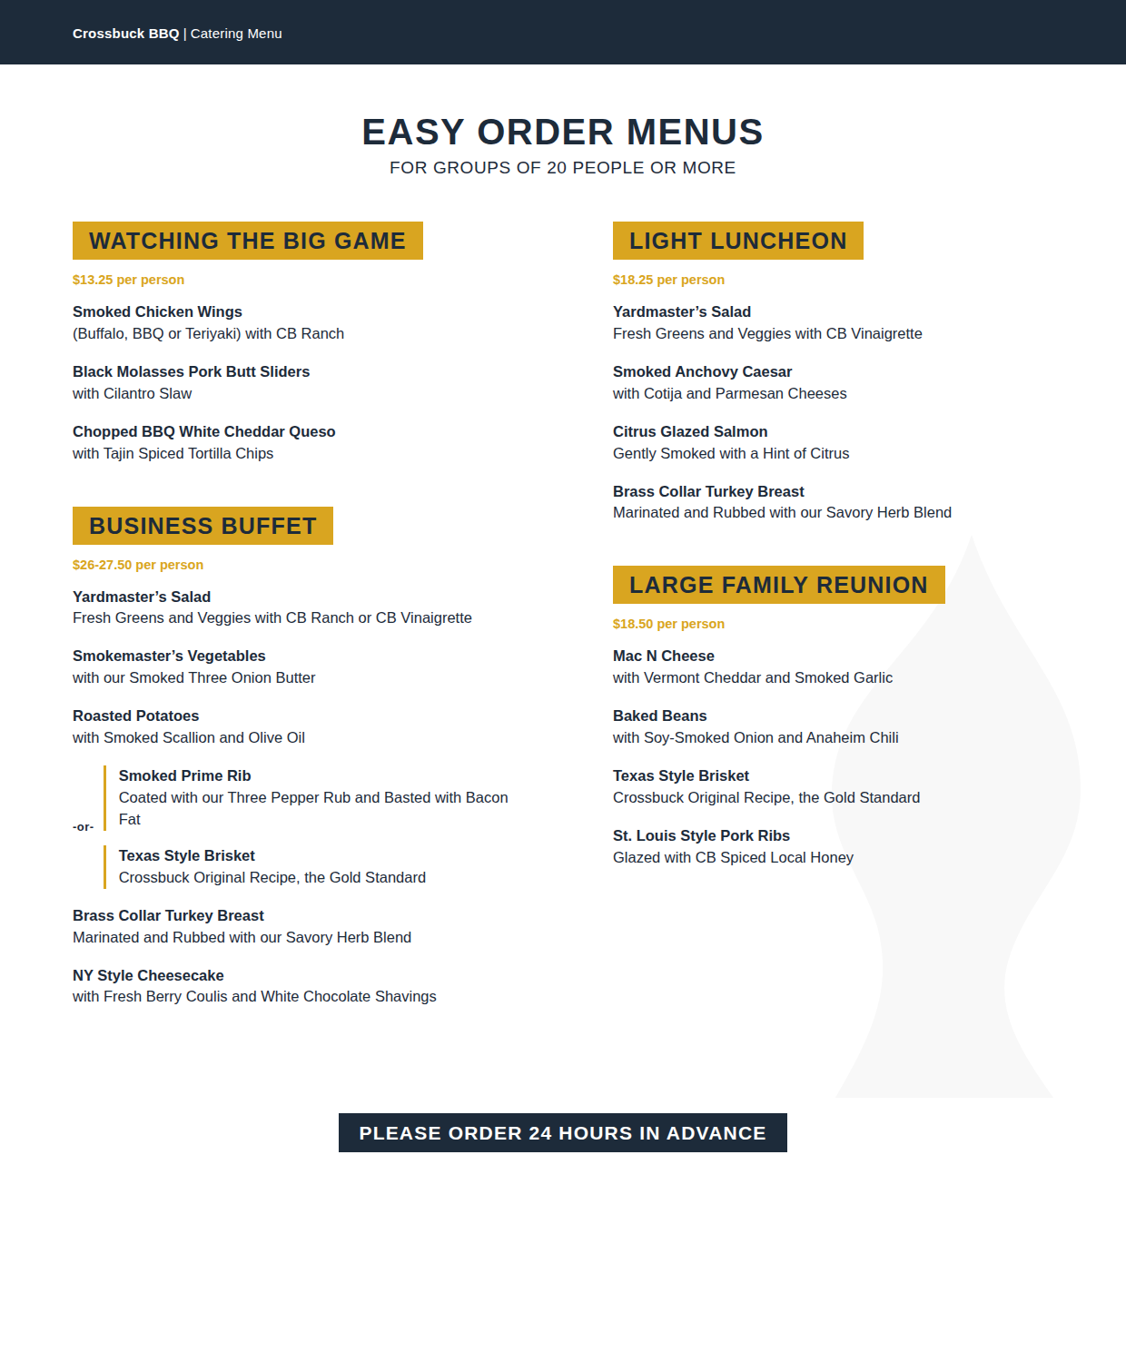Crossbuck BBQ|Catering Menu
Easy Order Menus
FOR GROUPS OF 20 PEOPLE OR MORE
Watching the Big Game
$13.25 per person
Smoked Chicken Wings (Buffalo, BBQ or Teriyaki) with CB Ranch
Black Molasses Pork Butt Sliders with Cilantro Slaw
Chopped BBQ White Cheddar Queso with Tajin Spiced Tortilla Chips
Business Buffet
$26-27.50 per person
Yardmaster’s Salad Fresh Greens and Veggies with CB Ranch or CB Vinaigrette
Smokemaster’s Vegetables with our Smoked Three Onion Butter
Roasted Potatoes with Smoked Scallion and Olive Oil
-or-
Smoked Prime Rib Coated with our Three Pepper Rub and Basted with Bacon Fat
Texas Style Brisket Crossbuck Original Recipe, the Gold Standard
Brass Collar Turkey Breast Marinated and Rubbed with our Savory Herb Blend
NY Style Cheesecake with Fresh Berry Coulis and White Chocolate Shavings
Light Luncheon
$18.25 per person
Yardmaster’s Salad Fresh Greens and Veggies with CB Vinaigrette
Smoked Anchovy Caesar with Cotija and Parmesan Cheeses
Citrus Glazed Salmon Gently Smoked with a Hint of Citrus
Brass Collar Turkey Breast Marinated and Rubbed with our Savory Herb Blend
Large Family Reunion
$18.50 per person
Mac N Cheese with Vermont Cheddar and Smoked Garlic
Baked Beans with Soy-Smoked Onion and Anaheim Chili
Texas Style Brisket Crossbuck Original Recipe, the Gold Standard
St. Louis Style Pork Ribs Glazed with CB Spiced Local Honey
Please Order 24 Hours in Advance